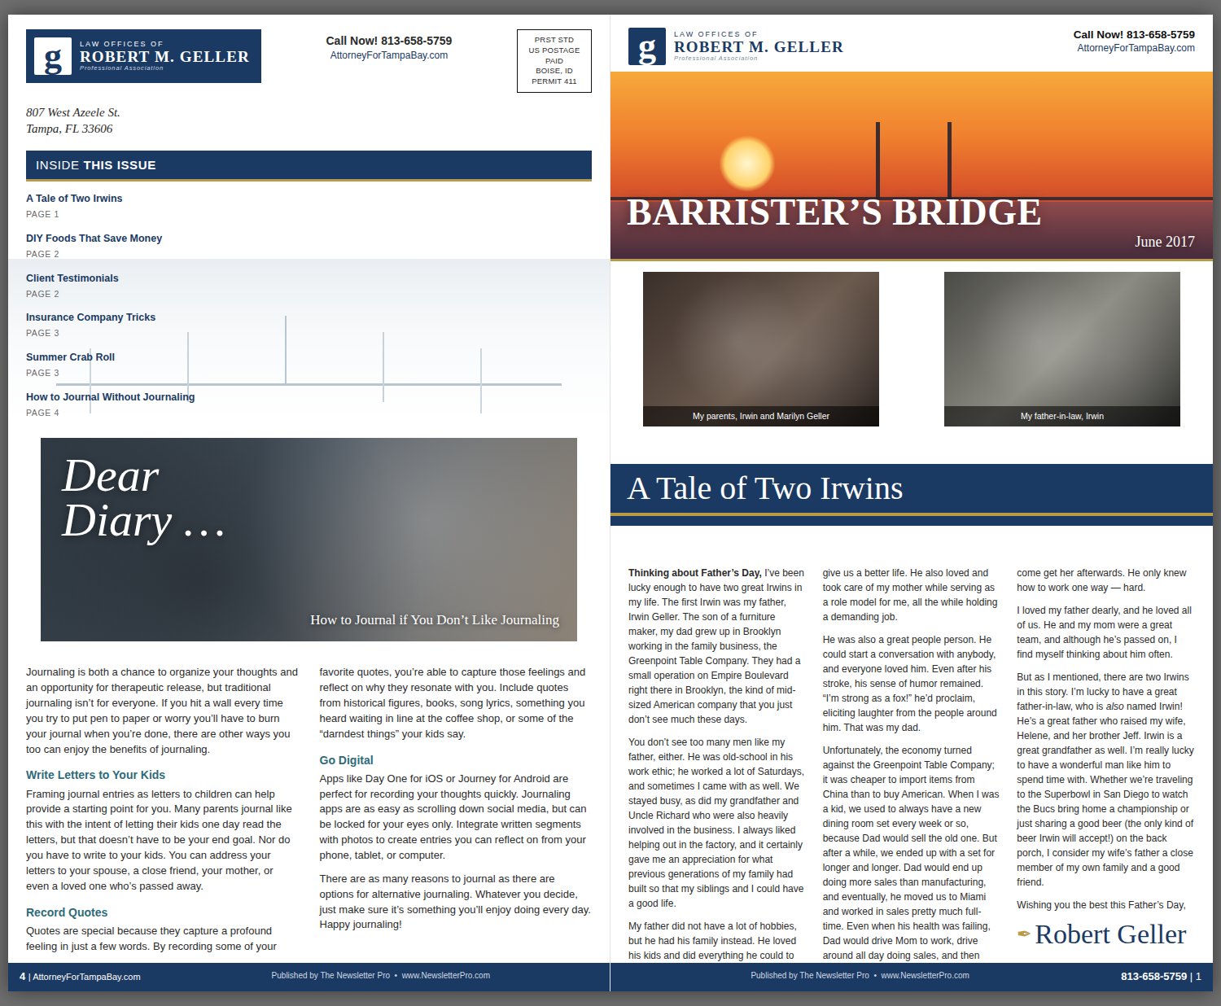g
Law Offices of
ROBERT M. GELLER
Professional Association
Call Now! 813-658-5759 AttorneyForTampaBay.com
PRST STD
US POSTAGE
PAID
BOISE, ID
PERMIT 411
807 West Azeele St.
Tampa, FL 33606
INSIDE THIS ISSUE
A Tale of Two Irwins
Page 1
DIY Foods That Save Money
Page 2
Client Testimonials
Page 2
Insurance Company Tricks
Page 3
Summer Crab Roll
Page 3
How to Journal Without Journaling
Page 4
Dear
Diary …
How to Journal if You Don’t Like Journaling
Journaling is both a chance to organize your thoughts and an opportunity for therapeutic release, but traditional journaling isn’t for everyone. If you hit a wall every time you try to put pen to paper or worry you’ll have to burn your journal when you’re done, there are other ways you too can enjoy the benefits of journaling.
Write Letters to Your Kids
Framing journal entries as letters to children can help provide a starting point for you. Many parents journal like this with the intent of letting their kids one day read the letters, but that doesn’t have to be your end goal. Nor do you have to write to your kids. You can address your letters to your spouse, a close friend, your mother, or even a loved one who’s passed away.
Record Quotes
Quotes are special because they capture a profound feeling in just a few words. By recording some of your favorite quotes, you’re able to capture those feelings and reflect on why they resonate with you. Include quotes from historical figures, books, song lyrics, something you heard waiting in line at the coffee shop, or some of the “darndest things” your kids say.
Go Digital
Apps like Day One for iOS or Journey for Android are perfect for recording your thoughts quickly. Journaling apps are as easy as scrolling down social media, but can be locked for your eyes only. Integrate written segments with photos to create entries you can reflect on from your phone, tablet, or computer.
There are as many reasons to journal as there are options for alternative journaling. Whatever you decide, just make sure it’s something you’ll enjoy doing every day. Happy journaling!
4 | AttorneyForTampaBay.com
Published by The Newsletter Pro • www.NewsletterPro.com
g
Law Offices of
ROBERT M. GELLER
Professional Association
Call Now! 813-658-5759 AttorneyForTampaBay.com
BARRISTER’S BRIDGE
June 2017
My parents, Irwin and Marilyn Geller
My father-in-law, Irwin
A Tale of Two Irwins
Thinking about Father’s Day, I’ve been lucky enough to have two great Irwins in my life. The first Irwin was my father, Irwin Geller. The son of a furniture maker, my dad grew up in Brooklyn working in the family business, the Greenpoint Table Company. They had a small operation on Empire Boulevard right there in Brooklyn, the kind of mid-sized American company that you just don’t see much these days.
You don’t see too many men like my father, either. He was old-school in his work ethic; he worked a lot of Saturdays, and sometimes I came with as well. We stayed busy, as did my grandfather and Uncle Richard who were also heavily involved in the business. I always liked helping out in the factory, and it certainly gave me an appreciation for what previous generations of my family had built so that my siblings and I could have a good life.
My father did not have a lot of hobbies, but he had his family instead. He loved his kids and did everything he could to give us a better life. He also loved and took care of my mother while serving as a role model for me, all the while holding a demanding job.
He was also a great people person. He could start a conversation with anybody, and everyone loved him. Even after his stroke, his sense of humor remained. “I’m strong as a fox!” he’d proclaim, eliciting laughter from the people around him. That was my dad.
Unfortunately, the economy turned against the Greenpoint Table Company; it was cheaper to import items from China than to buy American. When I was a kid, we used to always have a new dining room set every week or so, because Dad would sell the old one. But after a while, we ended up with a set for longer and longer. Dad would end up doing more sales than manufacturing, and eventually, he moved us to Miami and worked in sales pretty much full-time. Even when his health was failing, Dad would drive Mom to work, drive around all day doing sales, and then come get her afterwards. He only knew how to work one way — hard.
I loved my father dearly, and he loved all of us. He and my mom were a great team, and although he’s passed on, I find myself thinking about him often.
But as I mentioned, there are two Irwins in this story. I’m lucky to have a great father-in-law, who is also named Irwin! He’s a great father who raised my wife, Helene, and her brother Jeff. Irwin is a great grandfather as well. I’m really lucky to have a wonderful man like him to spend time with. Whether we’re traveling to the Superbowl in San Diego to watch the Bucs bring home a championship or just sharing a good beer (the only kind of beer Irwin will accept!) on the back porch, I consider my wife’s father a close member of my own family and a good friend.
Wishing you the best this Father’s Day,
✒Robert Geller
Published by The Newsletter Pro • www.NewsletterPro.com
813-658-5759 | 1